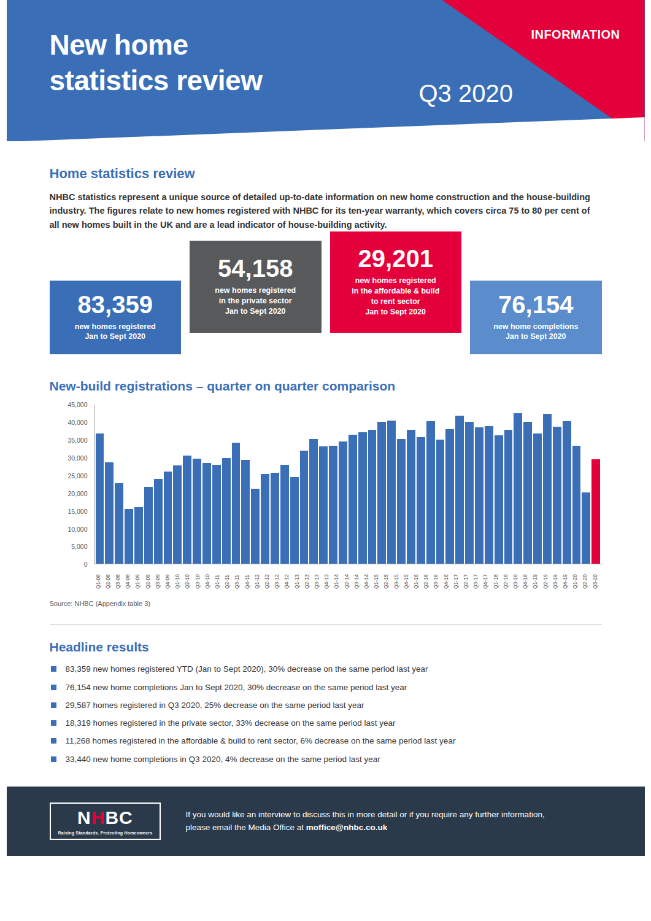INFORMATION
New home
statistics review
Q3 2020
Home statistics review
NHBC statistics represent a unique source of detailed up-to-date information on new home construction and the house-building industry. The figures relate to new homes registered with NHBC for its ten-year warranty, which covers circa 75 to 80 per cent of all new homes built in the UK and are a lead indicator of house-building activity.
83,359
new homes registered
Jan to Sept 2020
54,158
new homes registered
in the private sector
Jan to Sept 2020
29,201
new homes registered
in the affordable & build
to rent sector
Jan to Sept 2020
76,154
new home completions
Jan to Sept 2020
New-build registrations – quarter on quarter comparison
45,000
40,000
35,000
30,000
25,000
20,000
15,000
10,000
5,000
0
Q1-08 Q2-08 Q3-08 Q4-08 Q1-09 Q2-09 Q3-09 Q4-09 Q1-10 Q2-10 Q3-10 Q4-10 Q1-11 Q2-11 Q3-11 Q4-11 Q1-12 Q2-12 Q3-12 Q4-12 Q1-13 Q2-13 Q3-13 Q4-13 Q1-14 Q2-14 Q3-14 Q4-14 Q1-15 Q2-15 Q3-15 Q4-15 Q1-16 Q2-16 Q3-16 Q4-16 Q1-17 Q2-17 Q3-17 Q4-17 Q1-18 Q2-18 Q3-18 Q4-18 Q1-19 Q2-19 Q3-19 Q4-19 Q1-20 Q2-20 Q3-20
Source: NHBC (Appendix table 3)
Headline results
83,359 new homes registered YTD (Jan to Sept 2020), 30% decrease on the same period last year
76,154 new home completions Jan to Sept 2020, 30% decrease on the same period last year
29,587 homes registered in Q3 2020, 25% decrease on the same period last year
18,319 homes registered in the private sector, 33% decrease on the same period last year
11,268 homes registered in the affordable & build to rent sector, 6% decrease on the same period last year
33,440 new home completions in Q3 2020, 4% decrease on the same period last year
NHBC
Raising Standards. Protecting Homeowners
If you would like an interview to discuss this in more detail or if you require any further information,
please email the Media Office at moffice@nhbc.co.uk